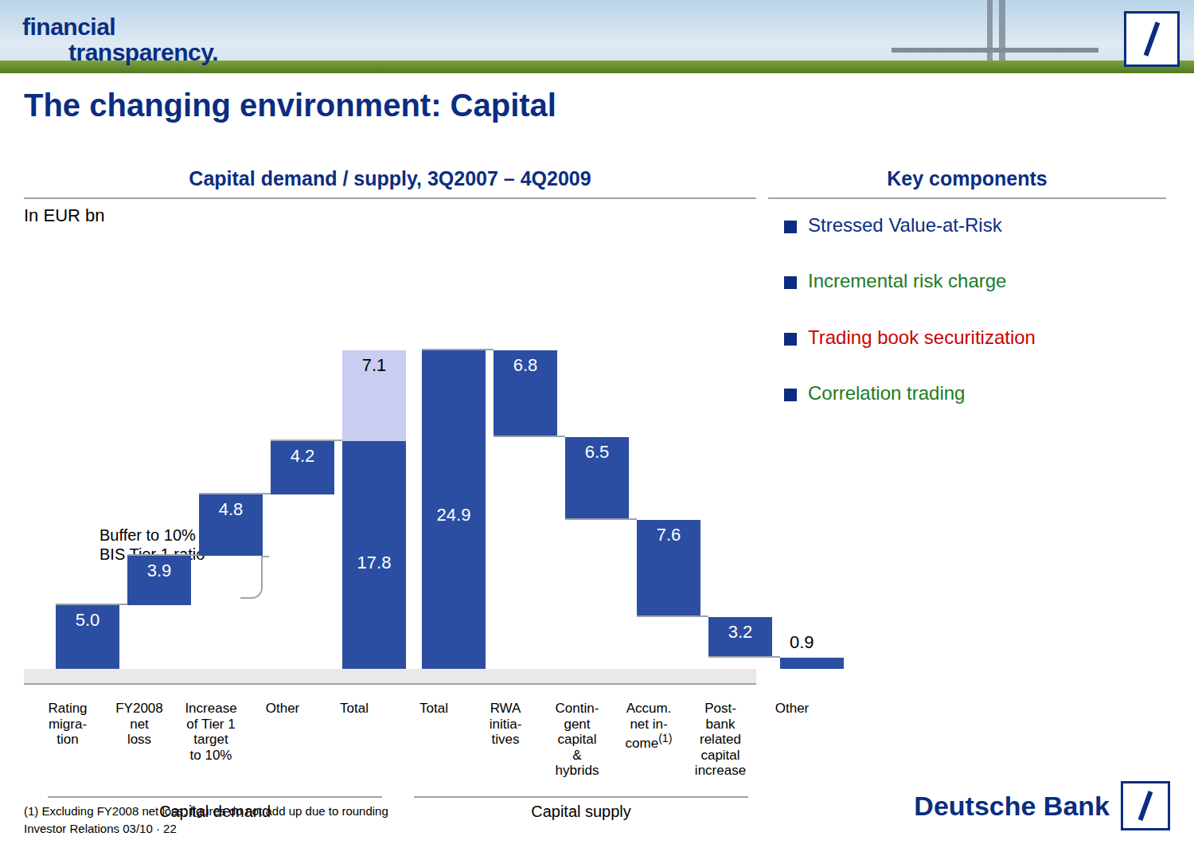financial transparency.
The changing environment: Capital
Capital demand / supply, 3Q2007 – 4Q2009
In EUR bn
Key components
Stressed Value-at-Risk
Incremental risk charge
Trading book securitization
Correlation trading
Buffer to 10%
BIS Tier 1 ratio
5.0
3.9
4.8
4.2
17.8
7.1
24.9
6.8
6.5
7.6
3.2
0.9
Rating
migra-
tion
FY2008
net
loss
Increase
of Tier 1
target
to 10%
Other
Total
Total
RWA
initia-
tives
Contin-
gent
capital
&
hybrids
Accum.
net in-
come(1)
Post-
bank
related
capital
increase
Other
Capital demand
Capital supply
(1) Excluding FY2008 net loss; figures do not add up due to rounding
Investor Relations 03/10 · 22
Deutsche Bank